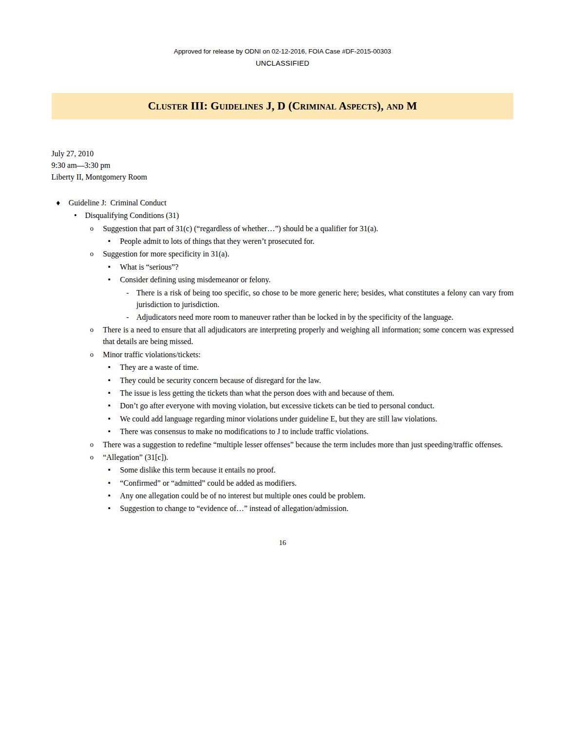Approved for release by ODNI on 02-12-2016, FOIA Case #DF-2015-00303
UNCLASSIFIED
Cluster III: Guidelines J, D (Criminal Aspects), and M
July 27, 2010
9:30 am—3:30 pm
Liberty II, Montgomery Room
Guideline J: Criminal Conduct
Disqualifying Conditions (31)
Suggestion that part of 31(c) (“regardless of whether…”) should be a qualifier for 31(a).
People admit to lots of things that they weren’t prosecuted for.
Suggestion for more specificity in 31(a).
What is “serious”?
Consider defining using misdemeanor or felony.
There is a risk of being too specific, so chose to be more generic here; besides, what constitutes a felony can vary from jurisdiction to jurisdiction.
Adjudicators need more room to maneuver rather than be locked in by the specificity of the language.
There is a need to ensure that all adjudicators are interpreting properly and weighing all information; some concern was expressed that details are being missed.
Minor traffic violations/tickets:
They are a waste of time.
They could be security concern because of disregard for the law.
The issue is less getting the tickets than what the person does with and because of them.
Don’t go after everyone with moving violation, but excessive tickets can be tied to personal conduct.
We could add language regarding minor violations under guideline E, but they are still law violations.
There was consensus to make no modifications to J to include traffic violations.
There was a suggestion to redefine “multiple lesser offenses” because the term includes more than just speeding/traffic offenses.
“Allegation” (31[c]).
Some dislike this term because it entails no proof.
“Confirmed” or “admitted” could be added as modifiers.
Any one allegation could be of no interest but multiple ones could be problem.
Suggestion to change to “evidence of…” instead of allegation/admission.
16